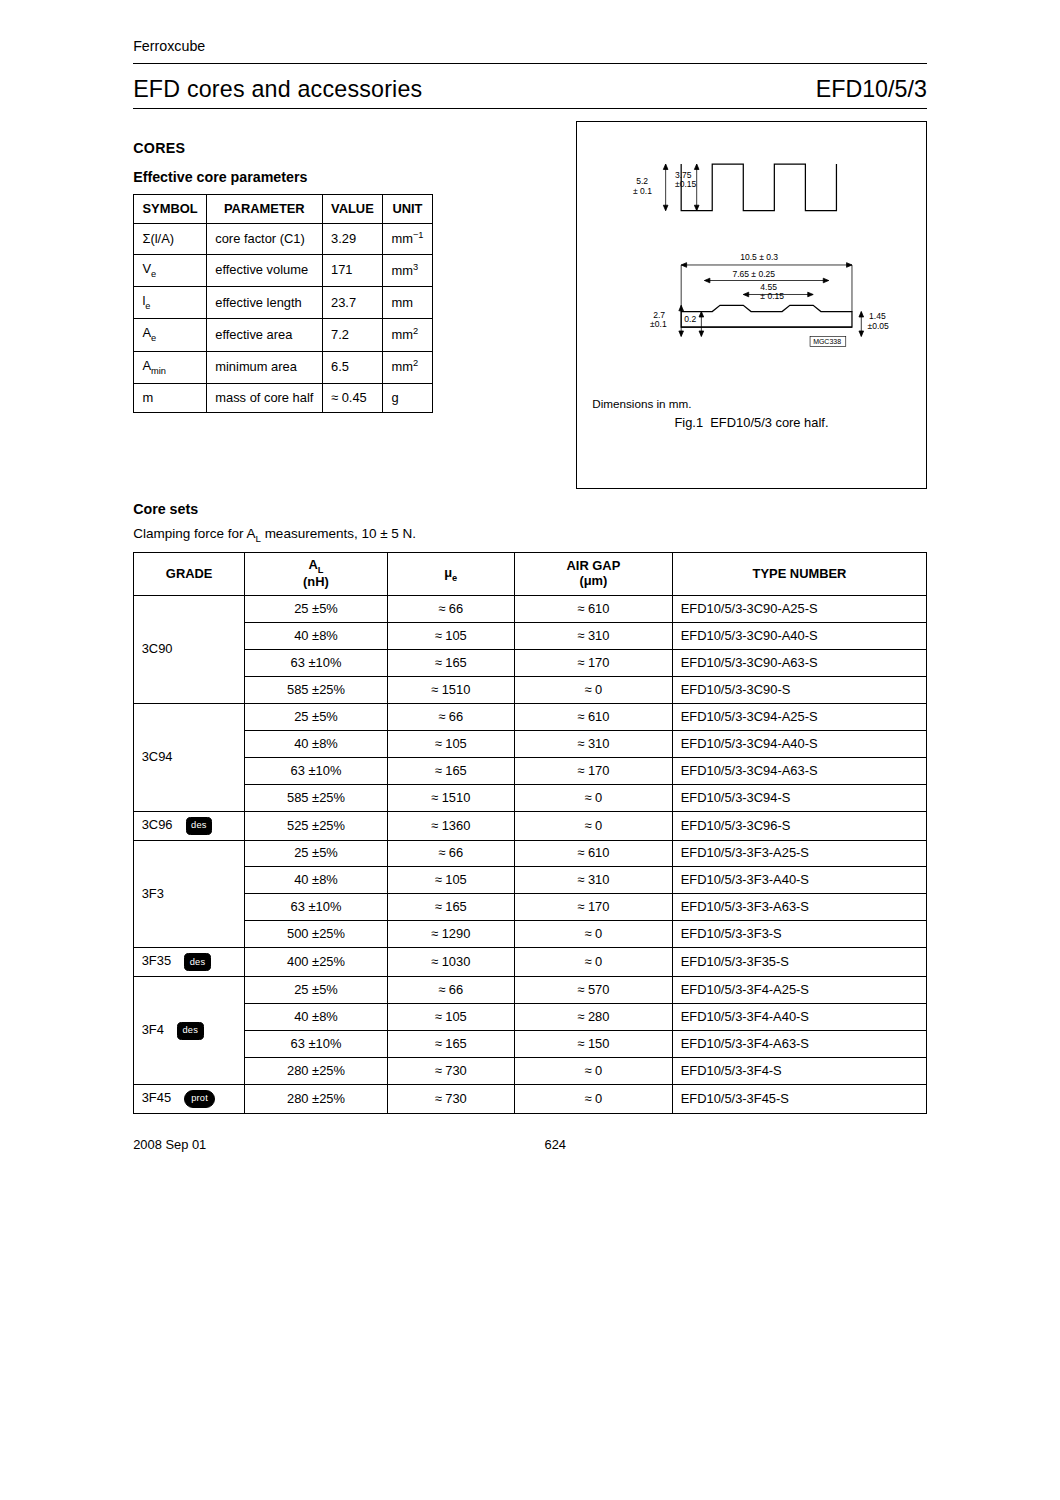Ferroxcube
EFD cores and accessories
EFD10/5/3
CORES
Effective core parameters
| SYMBOL | PARAMETER | VALUE | UNIT |
| --- | --- | --- | --- |
| Σ(l/A) | core factor (C1) | 3.29 | mm −1 |
| V e | effective volume | 171 | mm 3 |
| l e | effective length | 23.7 | mm |
| A e | effective area | 7.2 | mm 2 |
| A min | minimum area | 6.5 | mm 2 |
| m | mass of core half | ≈ 0.45 | g |
5.2 ± 0.1 3.75 ±0.15 10.5 ± 0.3 7.65 ± 0.25 4.55 ± 0.15 2.7 ±0.1 0.2 1.45 ±0.05 MGC338
Dimensions in mm.
Fig.1 EFD10/5/3 core half.
Core sets
Clamping force for AL measurements, 10 ± 5 N.
| GRADE | A L (nH) | μ e | AIR GAP (μm) | TYPE NUMBER |
| --- | --- | --- | --- | --- |
| 3C90 | 25 ±5% | ≈ 66 | ≈ 610 | EFD10/5/3-3C90-A25-S |
| 40 ±8% | ≈ 105 | ≈ 310 | EFD10/5/3-3C90-A40-S |
| 63 ±10% | ≈ 165 | ≈ 170 | EFD10/5/3-3C90-A63-S |
| 585 ±25% | ≈ 1510 | ≈ 0 | EFD10/5/3-3C90-S |
| 3C94 | 25 ±5% | ≈ 66 | ≈ 610 | EFD10/5/3-3C94-A25-S |
| 40 ±8% | ≈ 105 | ≈ 310 | EFD10/5/3-3C94-A40-S |
| 63 ±10% | ≈ 165 | ≈ 170 | EFD10/5/3-3C94-A63-S |
| 585 ±25% | ≈ 1510 | ≈ 0 | EFD10/5/3-3C94-S |
| 3C96 des | 525 ±25% | ≈ 1360 | ≈ 0 | EFD10/5/3-3C96-S |
| 3F3 | 25 ±5% | ≈ 66 | ≈ 610 | EFD10/5/3-3F3-A25-S |
| 40 ±8% | ≈ 105 | ≈ 310 | EFD10/5/3-3F3-A40-S |
| 63 ±10% | ≈ 165 | ≈ 170 | EFD10/5/3-3F3-A63-S |
| 500 ±25% | ≈ 1290 | ≈ 0 | EFD10/5/3-3F3-S |
| 3F35 des | 400 ±25% | ≈ 1030 | ≈ 0 | EFD10/5/3-3F35-S |
| 3F4 des | 25 ±5% | ≈ 66 | ≈ 570 | EFD10/5/3-3F4-A25-S |
| 40 ±8% | ≈ 105 | ≈ 280 | EFD10/5/3-3F4-A40-S |
| 63 ±10% | ≈ 165 | ≈ 150 | EFD10/5/3-3F4-A63-S |
| 280 ±25% | ≈ 730 | ≈ 0 | EFD10/5/3-3F4-S |
| 3F45 prot | 280 ±25% | ≈ 730 | ≈ 0 | EFD10/5/3-3F45-S |
2008 Sep 01
624